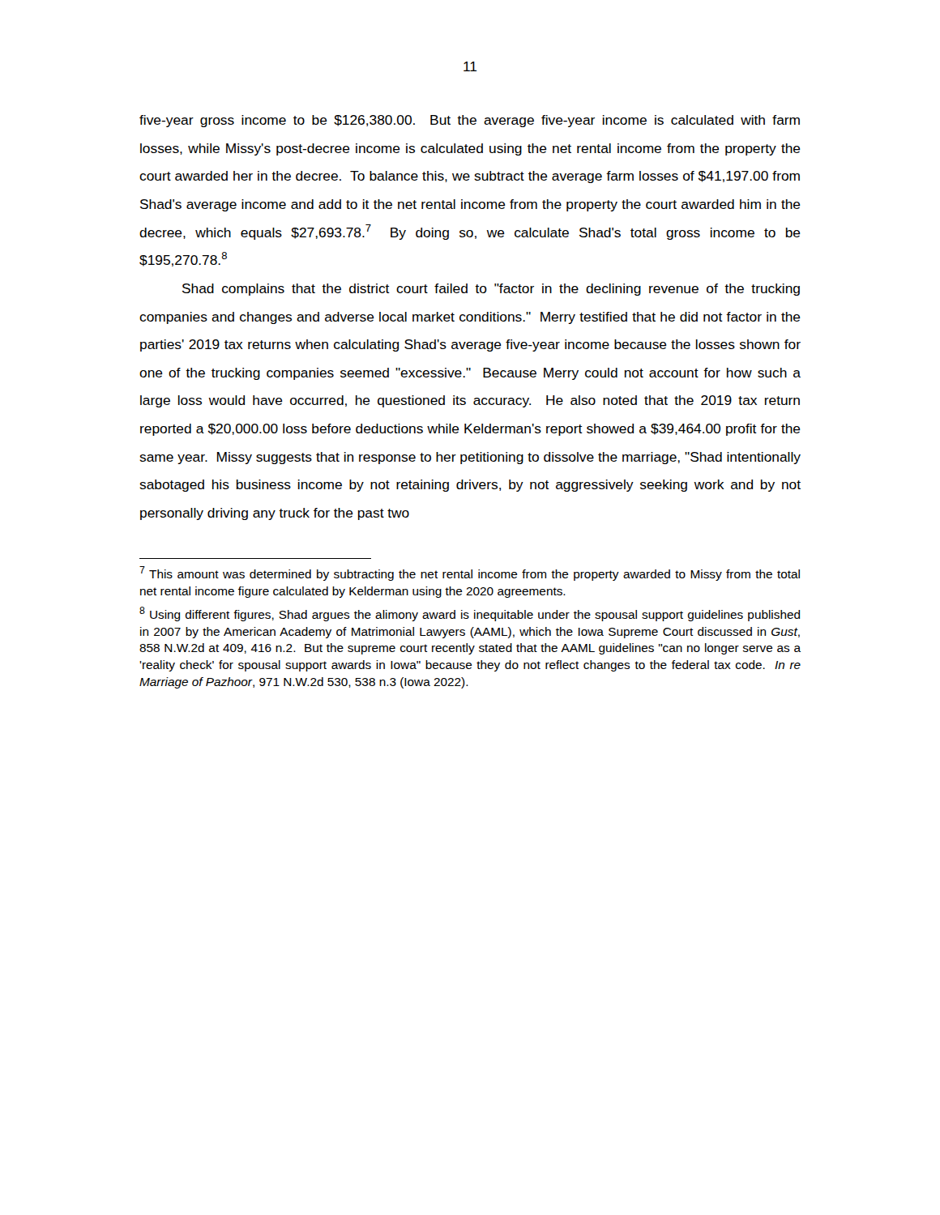11
five-year gross income to be $126,380.00. But the average five-year income is calculated with farm losses, while Missy's post-decree income is calculated using the net rental income from the property the court awarded her in the decree. To balance this, we subtract the average farm losses of $41,197.00 from Shad's average income and add to it the net rental income from the property the court awarded him in the decree, which equals $27,693.78.7 By doing so, we calculate Shad's total gross income to be $195,270.78.8
Shad complains that the district court failed to "factor in the declining revenue of the trucking companies and changes and adverse local market conditions." Merry testified that he did not factor in the parties' 2019 tax returns when calculating Shad's average five-year income because the losses shown for one of the trucking companies seemed "excessive." Because Merry could not account for how such a large loss would have occurred, he questioned its accuracy. He also noted that the 2019 tax return reported a $20,000.00 loss before deductions while Kelderman's report showed a $39,464.00 profit for the same year. Missy suggests that in response to her petitioning to dissolve the marriage, "Shad intentionally sabotaged his business income by not retaining drivers, by not aggressively seeking work and by not personally driving any truck for the past two
7 This amount was determined by subtracting the net rental income from the property awarded to Missy from the total net rental income figure calculated by Kelderman using the 2020 agreements.
8 Using different figures, Shad argues the alimony award is inequitable under the spousal support guidelines published in 2007 by the American Academy of Matrimonial Lawyers (AAML), which the Iowa Supreme Court discussed in Gust, 858 N.W.2d at 409, 416 n.2. But the supreme court recently stated that the AAML guidelines "can no longer serve as a 'reality check' for spousal support awards in Iowa" because they do not reflect changes to the federal tax code. In re Marriage of Pazhoor, 971 N.W.2d 530, 538 n.3 (Iowa 2022).